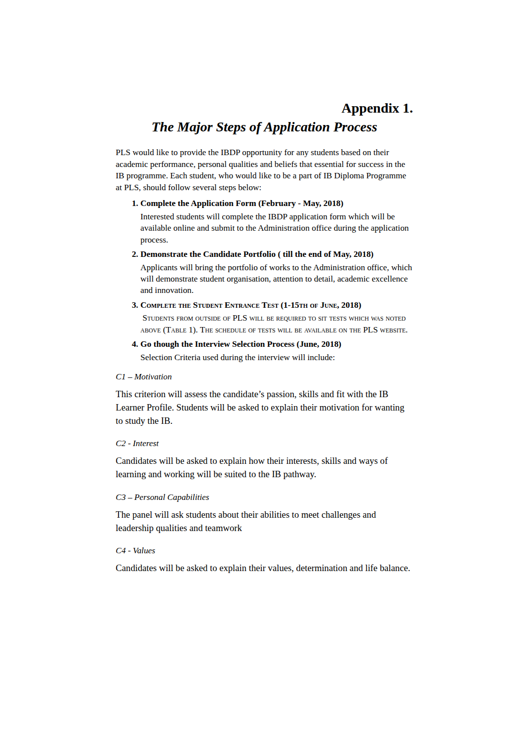Appendix 1.
The Major Steps of Application Process
PLS would like to provide the IBDP opportunity for any students based on their academic performance, personal qualities and beliefs that essential for success in the IB programme. Each student, who would like to be a part of IB Diploma Programme at PLS, should follow several steps below:
Complete the Application Form (February - May, 2018)
Interested students will complete the IBDP application form which will be available online and submit to the Administration office during the application process.
Demonstrate the Candidate Portfolio ( till the end of May, 2018)
Applicants will bring the portfolio of works to the Administration office, which will demonstrate student organisation, attention to detail, academic excellence and innovation.
Complete the Student Entrance Test (1-15th of June, 2018)
Students from outside of PLS will be required to sit tests which was noted above (Table 1). The schedule of tests will be available on the PLS website.
Go though the Interview Selection Process (June, 2018)
Selection Criteria used during the interview will include:
C1 – Motivation
This criterion will assess the candidate’s passion, skills and fit with the IB Learner Profile. Students will be asked to explain their motivation for wanting to study the IB.
C2 - Interest
Candidates will be asked to explain how their interests, skills and ways of learning and working will be suited to the IB pathway.
C3 – Personal Capabilities
The panel will ask students about their abilities to meet challenges and leadership qualities and teamwork
C4 - Values
Candidates will be asked to explain their values, determination and life balance.